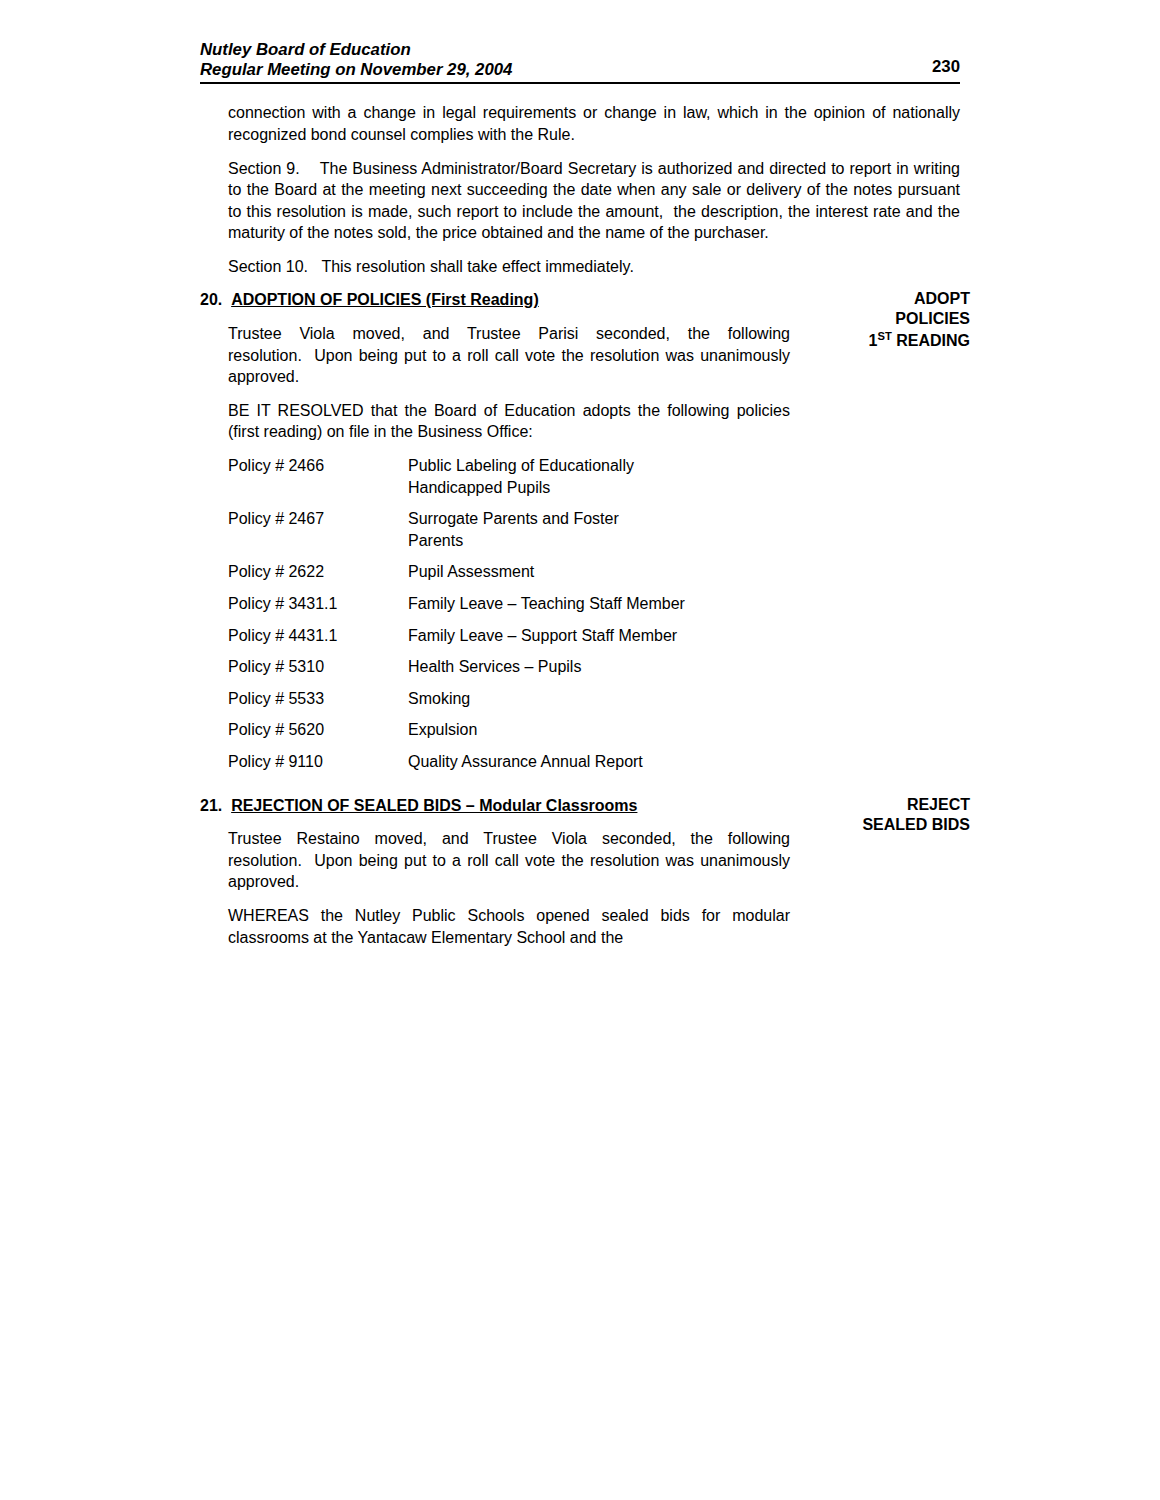Nutley Board of Education
Regular Meeting on November 29, 2004
230
connection with a change in legal requirements or change in law, which in the opinion of nationally recognized bond counsel complies with the Rule.
Section 9. The Business Administrator/Board Secretary is authorized and directed to report in writing to the Board at the meeting next succeeding the date when any sale or delivery of the notes pursuant to this resolution is made, such report to include the amount, the description, the interest rate and the maturity of the notes sold, the price obtained and the name of the purchaser.
Section 10. This resolution shall take effect immediately.
ADOPT
POLICIES
1ST READING
20. ADOPTION OF POLICIES (First Reading)
Trustee Viola moved, and Trustee Parisi seconded, the following resolution. Upon being put to a roll call vote the resolution was unanimously approved.
BE IT RESOLVED that the Board of Education adopts the following policies (first reading) on file in the Business Office:
| Policy # 2466 | Public Labeling of Educationally Handicapped Pupils |
| Policy # 2467 | Surrogate Parents and Foster Parents |
| Policy # 2622 | Pupil Assessment |
| Policy # 3431.1 | Family Leave – Teaching Staff Member |
| Policy # 4431.1 | Family Leave – Support Staff Member |
| Policy # 5310 | Health Services – Pupils |
| Policy # 5533 | Smoking |
| Policy # 5620 | Expulsion |
| Policy # 9110 | Quality Assurance Annual Report |
REJECT
SEALED BIDS
21. REJECTION OF SEALED BIDS – Modular Classrooms
Trustee Restaino moved, and Trustee Viola seconded, the following resolution. Upon being put to a roll call vote the resolution was unanimously approved.
WHEREAS the Nutley Public Schools opened sealed bids for modular classrooms at the Yantacaw Elementary School and the